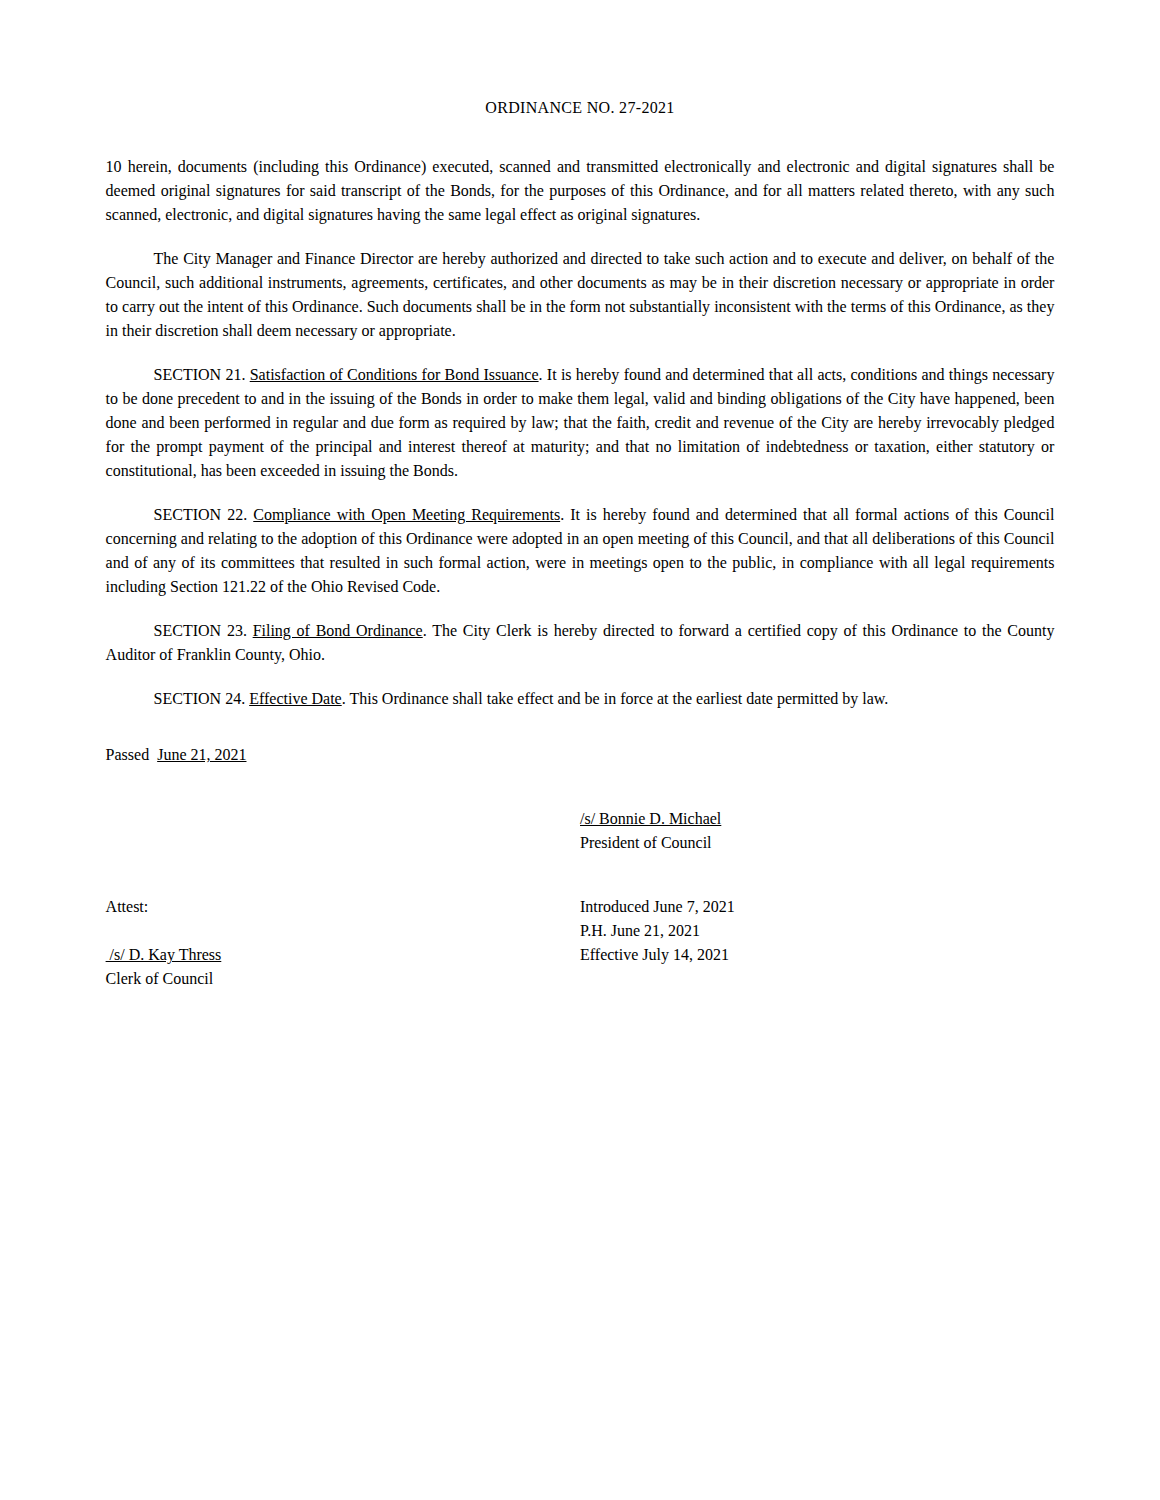ORDINANCE NO. 27-2021
10 herein, documents (including this Ordinance) executed, scanned and transmitted electronically and electronic and digital signatures shall be deemed original signatures for said transcript of the Bonds, for the purposes of this Ordinance, and for all matters related thereto, with any such scanned, electronic, and digital signatures having the same legal effect as original signatures.
The City Manager and Finance Director are hereby authorized and directed to take such action and to execute and deliver, on behalf of the Council, such additional instruments, agreements, certificates, and other documents as may be in their discretion necessary or appropriate in order to carry out the intent of this Ordinance. Such documents shall be in the form not substantially inconsistent with the terms of this Ordinance, as they in their discretion shall deem necessary or appropriate.
SECTION 21. Satisfaction of Conditions for Bond Issuance. It is hereby found and determined that all acts, conditions and things necessary to be done precedent to and in the issuing of the Bonds in order to make them legal, valid and binding obligations of the City have happened, been done and been performed in regular and due form as required by law; that the faith, credit and revenue of the City are hereby irrevocably pledged for the prompt payment of the principal and interest thereof at maturity; and that no limitation of indebtedness or taxation, either statutory or constitutional, has been exceeded in issuing the Bonds.
SECTION 22. Compliance with Open Meeting Requirements. It is hereby found and determined that all formal actions of this Council concerning and relating to the adoption of this Ordinance were adopted in an open meeting of this Council, and that all deliberations of this Council and of any of its committees that resulted in such formal action, were in meetings open to the public, in compliance with all legal requirements including Section 121.22 of the Ohio Revised Code.
SECTION 23. Filing of Bond Ordinance. The City Clerk is hereby directed to forward a certified copy of this Ordinance to the County Auditor of Franklin County, Ohio.
SECTION 24. Effective Date. This Ordinance shall take effect and be in force at the earliest date permitted by law.
Passed June 21, 2021
/s/ Bonnie D. Michael
President of Council
| Attest: | Introduced June 7, 2021 |
| | P.H. June 21, 2021 |
| /s/ D. Kay Thress | Effective July 14, 2021 |
| Clerk of Council | |